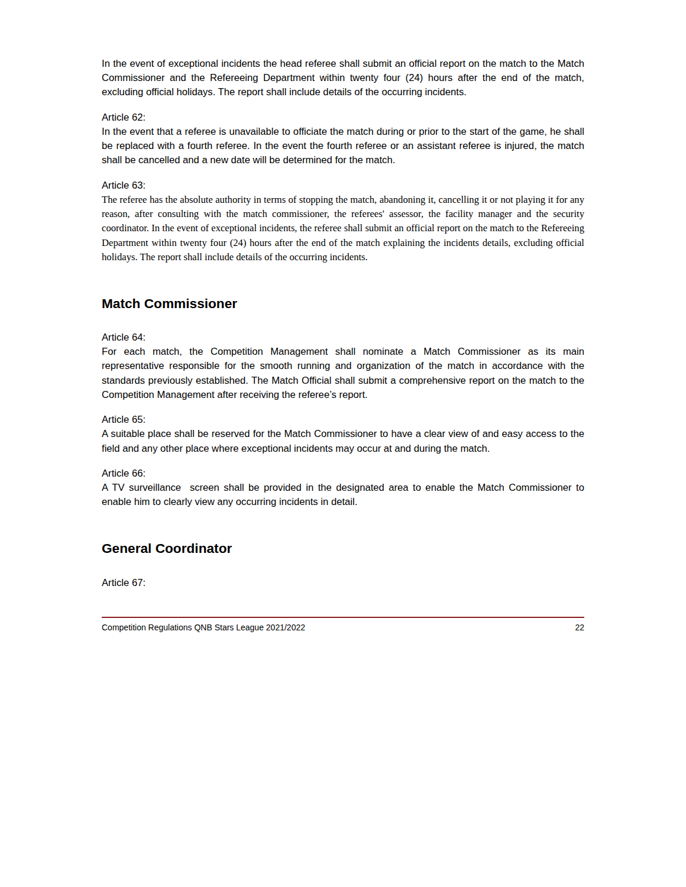In the event of exceptional incidents the head referee shall submit an official report on the match to the Match Commissioner and the Refereeing Department within twenty four (24) hours after the end of the match, excluding official holidays. The report shall include details of the occurring incidents.
Article 62:
In the event that a referee is unavailable to officiate the match during or prior to the start of the game, he shall be replaced with a fourth referee. In the event the fourth referee or an assistant referee is injured, the match shall be cancelled and a new date will be determined for the match.
Article 63:
The referee has the absolute authority in terms of stopping the match, abandoning it, cancelling it or not playing it for any reason, after consulting with the match commissioner, the referees' assessor, the facility manager and the security coordinator. In the event of exceptional incidents, the referee shall submit an official report on the match to the Refereeing Department within twenty four (24) hours after the end of the match explaining the incidents details, excluding official holidays. The report shall include details of the occurring incidents.
Match Commissioner
Article 64:
For each match, the Competition Management shall nominate a Match Commissioner as its main representative responsible for the smooth running and organization of the match in accordance with the standards previously established. The Match Official shall submit a comprehensive report on the match to the Competition Management after receiving the referee’s report.
Article 65:
A suitable place shall be reserved for the Match Commissioner to have a clear view of and easy access to the field and any other place where exceptional incidents may occur at and during the match.
Article 66:
A TV surveillance screen shall be provided in the designated area to enable the Match Commissioner to enable him to clearly view any occurring incidents in detail.
General Coordinator
Article 67:
Competition Regulations QNB Stars League 2021/2022 22